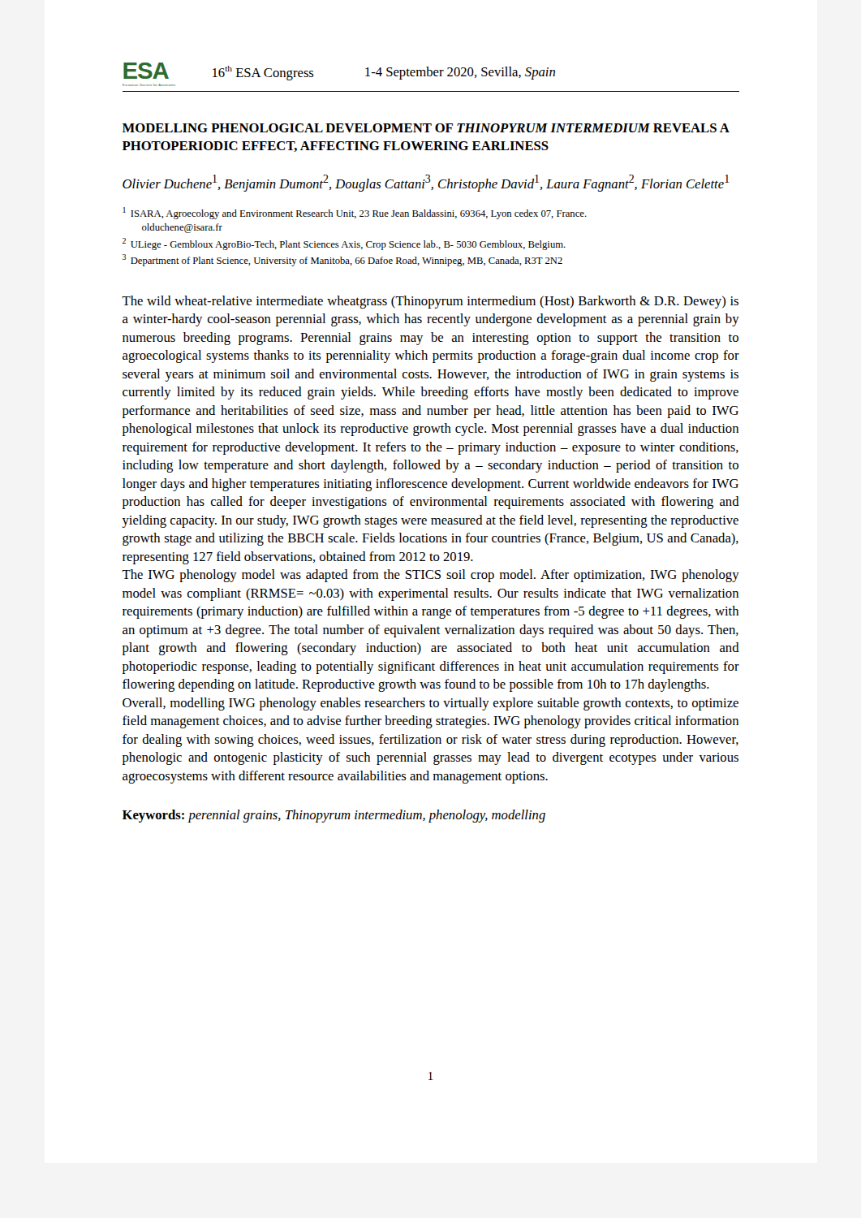ESA European Society for Agronomy
16th ESA Congress
1-4 September 2020, Sevilla, Spain
Modelling phenological development of Thinopyrum intermedium reveals a photoperiodic effect, affecting flowering earliness
Olivier Duchene1, Benjamin Dumont2, Douglas Cattani3, Christophe David1, Laura Fagnant2, Florian Celette1
1 ISARA, Agroecology and Environment Research Unit, 23 Rue Jean Baldassini, 69364, Lyon cedex 07, France. olduchene@isara.fr
2 ULiege - Gembloux AgroBio-Tech, Plant Sciences Axis, Crop Science lab., B- 5030 Gembloux, Belgium.
3 Department of Plant Science, University of Manitoba, 66 Dafoe Road, Winnipeg, MB, Canada, R3T 2N2
The wild wheat-relative intermediate wheatgrass (Thinopyrum intermedium (Host) Barkworth & D.R. Dewey) is a winter-hardy cool-season perennial grass, which has recently undergone development as a perennial grain by numerous breeding programs. Perennial grains may be an interesting option to support the transition to agroecological systems thanks to its perenniality which permits production a forage-grain dual income crop for several years at minimum soil and environmental costs. However, the introduction of IWG in grain systems is currently limited by its reduced grain yields. While breeding efforts have mostly been dedicated to improve performance and heritabilities of seed size, mass and number per head, little attention has been paid to IWG phenological milestones that unlock its reproductive growth cycle. Most perennial grasses have a dual induction requirement for reproductive development. It refers to the – primary induction – exposure to winter conditions, including low temperature and short daylength, followed by a – secondary induction – period of transition to longer days and higher temperatures initiating inflorescence development. Current worldwide endeavors for IWG production has called for deeper investigations of environmental requirements associated with flowering and yielding capacity. In our study, IWG growth stages were measured at the field level, representing the reproductive growth stage and utilizing the BBCH scale. Fields locations in four countries (France, Belgium, US and Canada), representing 127 field observations, obtained from 2012 to 2019.
The IWG phenology model was adapted from the STICS soil crop model. After optimization, IWG phenology model was compliant (RRMSE= ~0.03) with experimental results. Our results indicate that IWG vernalization requirements (primary induction) are fulfilled within a range of temperatures from -5 degree to +11 degrees, with an optimum at +3 degree. The total number of equivalent vernalization days required was about 50 days. Then, plant growth and flowering (secondary induction) are associated to both heat unit accumulation and photoperiodic response, leading to potentially significant differences in heat unit accumulation requirements for flowering depending on latitude. Reproductive growth was found to be possible from 10h to 17h daylengths.
Overall, modelling IWG phenology enables researchers to virtually explore suitable growth contexts, to optimize field management choices, and to advise further breeding strategies. IWG phenology provides critical information for dealing with sowing choices, weed issues, fertilization or risk of water stress during reproduction. However, phenologic and ontogenic plasticity of such perennial grasses may lead to divergent ecotypes under various agroecosystems with different resource availabilities and management options.
Keywords: perennial grains, Thinopyrum intermedium, phenology, modelling
1